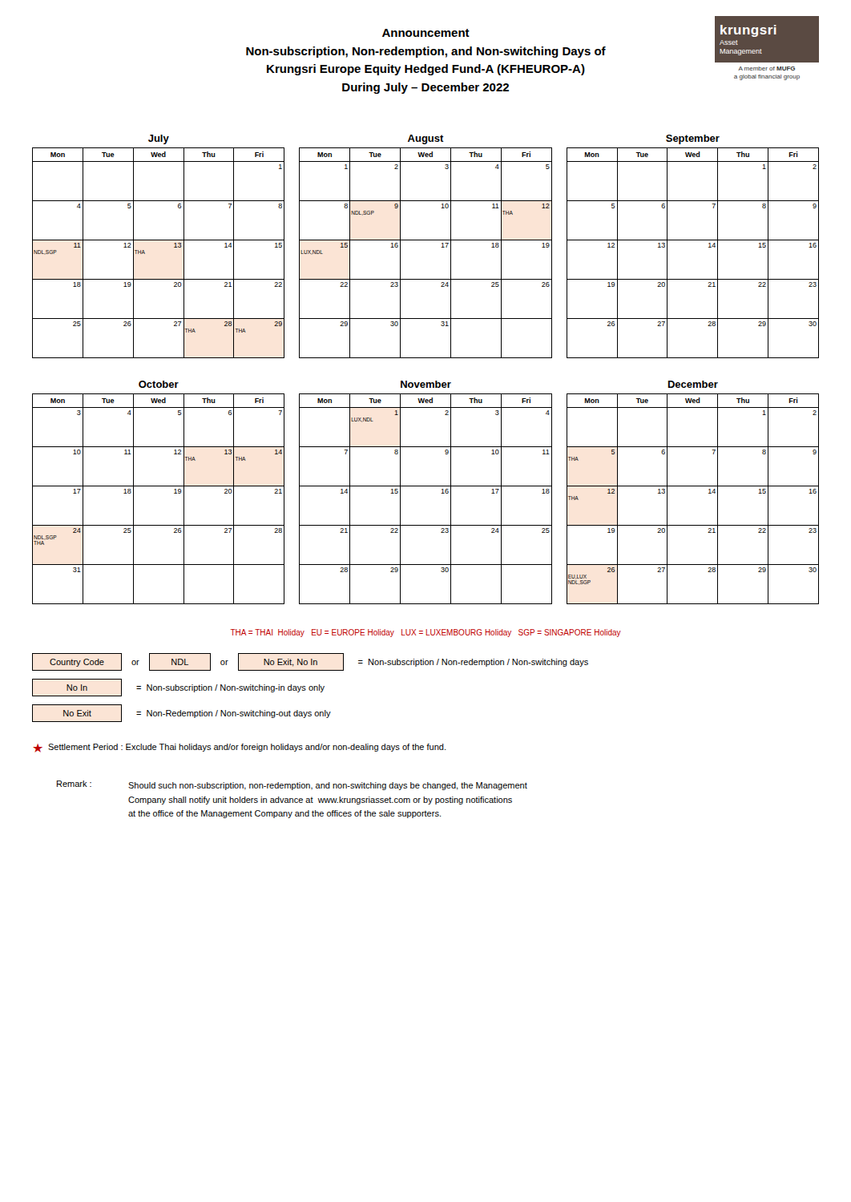Announcement
Non-subscription, Non-redemption, and Non-switching Days of
Krungsri Europe Equity Hedged Fund-A (KFHEUROP-A)
During July – December 2022
krungsri
Asset
Management
A member of MUFG
a global financial group
July
| Mon | Tue | Wed | Thu | Fri |
| --- | --- | --- | --- | --- |
| | | | | 1 |
| 4 | 5 | 6 | 7 | 8 |
| 11 NDL,SGP | 12 | 13 THA | 14 | 15 |
| 18 | 19 | 20 | 21 | 22 |
| 25 | 26 | 27 | 28 THA | 29 THA |
August
| Mon | Tue | Wed | Thu | Fri |
| --- | --- | --- | --- | --- |
| 1 | 2 | 3 | 4 | 5 |
| 8 | 9 NDL,SGP | 10 | 11 | 12 THA |
| 15 LUX,NDL | 16 | 17 | 18 | 19 |
| 22 | 23 | 24 | 25 | 26 |
| 29 | 30 | 31 | | |
September
| Mon | Tue | Wed | Thu | Fri |
| --- | --- | --- | --- | --- |
| | | | 1 | 2 |
| 5 | 6 | 7 | 8 | 9 |
| 12 | 13 | 14 | 15 | 16 |
| 19 | 20 | 21 | 22 | 23 |
| 26 | 27 | 28 | 29 | 30 |
October
| Mon | Tue | Wed | Thu | Fri |
| --- | --- | --- | --- | --- |
| 3 | 4 | 5 | 6 | 7 |
| 10 | 11 | 12 | 13 THA | 14 THA |
| 17 | 18 | 19 | 20 | 21 |
| 24 NDL,SGP THA | 25 | 26 | 27 | 28 |
| 31 | | | | |
November
| Mon | Tue | Wed | Thu | Fri |
| --- | --- | --- | --- | --- |
| | 1 LUX,NDL | 2 | 3 | 4 |
| 7 | 8 | 9 | 10 | 11 |
| 14 | 15 | 16 | 17 | 18 |
| 21 | 22 | 23 | 24 | 25 |
| 28 | 29 | 30 | | |
December
| Mon | Tue | Wed | Thu | Fri |
| --- | --- | --- | --- | --- |
| | | | 1 | 2 |
| 5 THA | 6 | 7 | 8 | 9 |
| 12 THA | 13 | 14 | 15 | 16 |
| 19 | 20 | 21 | 22 | 23 |
| 26 EU,LUX NDL,SGP | 27 | 28 | 29 | 30 |
THA = THAI Holiday EU = EUROPE Holiday LUX = LUXEMBOURG Holiday SGP = SINGAPORE Holiday
Country Code
or
NDL
or
No Exit, No In
= Non-subscription / Non-redemption / Non-switching days
No In
= Non-subscription / Non-switching-in days only
No Exit
= Non-Redemption / Non-switching-out days only
★ Settlement Period : Exclude Thai holidays and/or foreign holidays and/or non-dealing days of the fund.
Remark :
Should such non-subscription, non-redemption, and non-switching days be changed, the Management
Company shall notify unit holders in advance at www.krungsriasset.com or by posting notifications
at the office of the Management Company and the offices of the sale supporters.